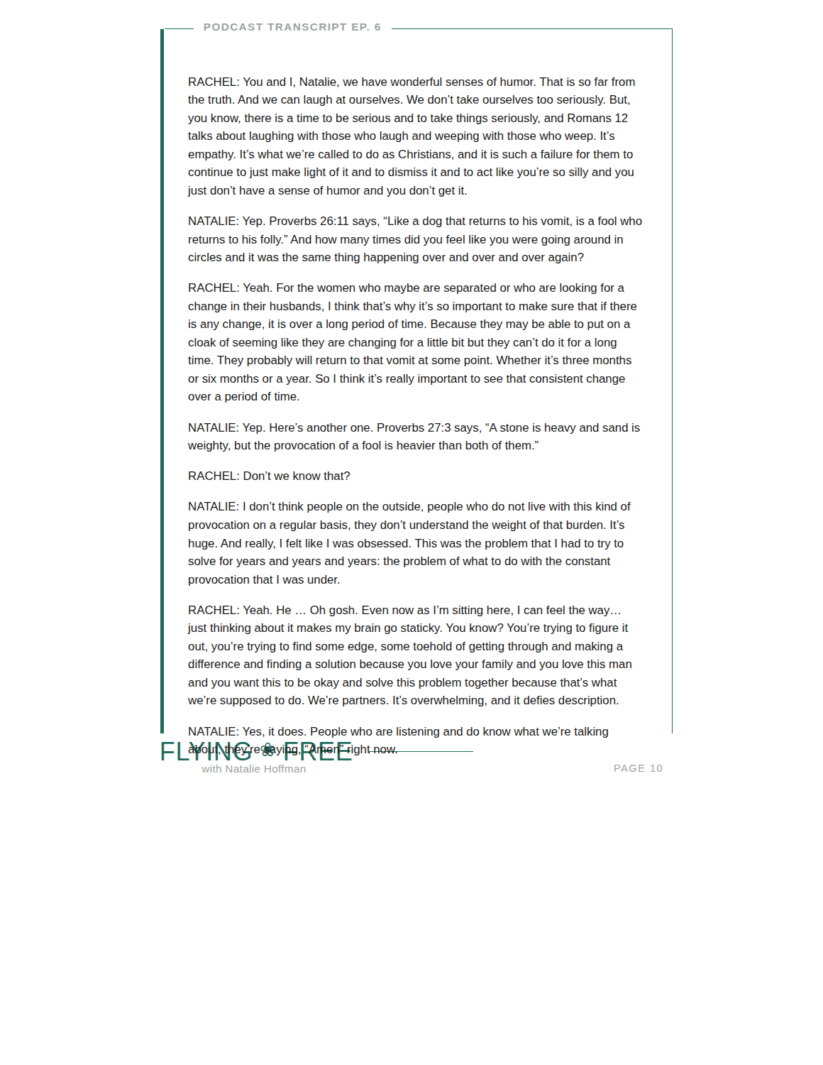Podcast Transcript Ep. 6
RACHEL: You and I, Natalie, we have wonderful senses of humor. That is so far from the truth. And we can laugh at ourselves. We don’t take ourselves too seriously. But, you know, there is a time to be serious and to take things seriously, and Romans 12 talks about laughing with those who laugh and weeping with those who weep. It’s empathy. It’s what we’re called to do as Christians, and it is such a failure for them to continue to just make light of it and to dismiss it and to act like you’re so silly and you just don’t have a sense of humor and you don’t get it.
NATALIE: Yep. Proverbs 26:11 says, “Like a dog that returns to his vomit, is a fool who returns to his folly.” And how many times did you feel like you were going around in circles and it was the same thing happening over and over and over again?
RACHEL: Yeah. For the women who maybe are separated or who are looking for a change in their husbands, I think that’s why it’s so important to make sure that if there is any change, it is over a long period of time. Because they may be able to put on a cloak of seeming like they are changing for a little bit but they can’t do it for a long time. They probably will return to that vomit at some point. Whether it’s three months or six months or a year. So I think it’s really important to see that consistent change over a period of time.
NATALIE: Yep. Here’s another one. Proverbs 27:3 says, “A stone is heavy and sand is weighty, but the provocation of a fool is heavier than both of them.”
RACHEL: Don’t we know that?
NATALIE: I don’t think people on the outside, people who do not live with this kind of provocation on a regular basis, they don’t understand the weight of that burden. It’s huge. And really, I felt like I was obsessed. This was the problem that I had to try to solve for years and years and years: the problem of what to do with the constant provocation that I was under.
RACHEL: Yeah. He … Oh gosh. Even now as I’m sitting here, I can feel the way… just thinking about it makes my brain go staticky. You know? You’re trying to figure it out, you’re trying to find some edge, some toehold of getting through and making a difference and finding a solution because you love your family and you love this man and you want this to be okay and solve this problem together because that’s what we’re supposed to do. We’re partners. It’s overwhelming, and it defies description.
NATALIE: Yes, it does. People who are listening and do know what we’re talking about, they’re saying, “Amen” right now.
FLYING ❀ FREE
with Natalie Hoffman
Page 10